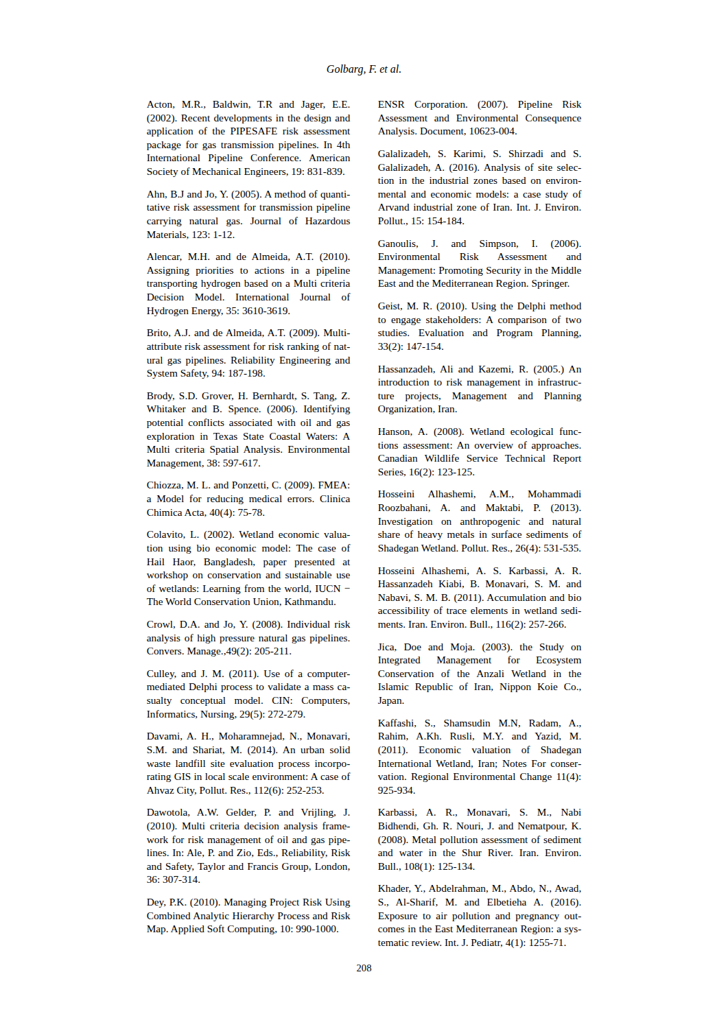Golbarg, F. et al.
Acton, M.R., Baldwin, T.R and Jager, E.E. (2002). Recent developments in the design and application of the PIPESAFE risk assessment package for gas transmission pipelines. In 4th International Pipeline Conference. American Society of Mechanical Engineers, 19: 831-839.
Ahn, B.J and Jo, Y. (2005). A method of quantitative risk assessment for transmission pipeline carrying natural gas. Journal of Hazardous Materials, 123: 1-12.
Alencar, M.H. and de Almeida, A.T. (2010). Assigning priorities to actions in a pipeline transporting hydrogen based on a Multi criteria Decision Model. International Journal of Hydrogen Energy, 35: 3610-3619.
Brito, A.J. and de Almeida, A.T. (2009). Multi-attribute risk assessment for risk ranking of natural gas pipelines. Reliability Engineering and System Safety, 94: 187-198.
Brody, S.D. Grover, H. Bernhardt, S. Tang, Z. Whitaker and B. Spence. (2006). Identifying potential conflicts associated with oil and gas exploration in Texas State Coastal Waters: A Multi criteria Spatial Analysis. Environmental Management, 38: 597-617.
Chiozza, M. L. and Ponzetti, C. (2009). FMEA: a Model for reducing medical errors. Clinica Chimica Acta, 40(4): 75-78.
Colavito, L. (2002). Wetland economic valuation using bio economic model: The case of Hail Haor, Bangladesh, paper presented at workshop on conservation and sustainable use of wetlands: Learning from the world, IUCN − The World Conservation Union, Kathmandu.
Crowl, D.A. and Jo, Y. (2008). Individual risk analysis of high pressure natural gas pipelines. Convers. Manage.,49(2): 205-211.
Culley, and J. M. (2011). Use of a computer-mediated Delphi process to validate a mass casualty conceptual model. CIN: Computers, Informatics, Nursing, 29(5): 272-279.
Davami, A. H., Moharamnejad, N., Monavari, S.M. and Shariat, M. (2014). An urban solid waste landfill site evaluation process incorporating GIS in local scale environment: A case of Ahvaz City, Pollut. Res., 112(6): 252-253.
Dawotola, A.W. Gelder, P. and Vrijling, J. (2010). Multi criteria decision analysis framework for risk management of oil and gas pipelines. In: Ale, P. and Zio, Eds., Reliability, Risk and Safety, Taylor and Francis Group, London, 36: 307-314.
Dey, P.K. (2010). Managing Project Risk Using Combined Analytic Hierarchy Process and Risk Map. Applied Soft Computing, 10: 990-1000.
ENSR Corporation. (2007). Pipeline Risk Assessment and Environmental Consequence Analysis. Document, 10623-004.
Galalizadeh, S. Karimi, S. Shirzadi and S. Galalizadeh, A. (2016). Analysis of site selection in the industrial zones based on environmental and economic models: a case study of Arvand industrial zone of Iran. Int. J. Environ. Pollut., 15: 154-184.
Ganoulis, J. and Simpson, I. (2006). Environmental Risk Assessment and Management: Promoting Security in the Middle East and the Mediterranean Region. Springer.
Geist, M. R. (2010). Using the Delphi method to engage stakeholders: A comparison of two studies. Evaluation and Program Planning, 33(2): 147-154.
Hassanzadeh, Ali and Kazemi, R. (2005.) An introduction to risk management in infrastructure projects, Management and Planning Organization, Iran.
Hanson, A. (2008). Wetland ecological functions assessment: An overview of approaches. Canadian Wildlife Service Technical Report Series, 16(2): 123-125.
Hosseini Alhashemi, A.M., Mohammadi Roozbahani, A. and Maktabi, P. (2013). Investigation on anthropogenic and natural share of heavy metals in surface sediments of Shadegan Wetland. Pollut. Res., 26(4): 531-535.
Hosseini Alhashemi, A. S. Karbassi, A. R. Hassanzadeh Kiabi, B. Monavari, S. M. and Nabavi, S. M. B. (2011). Accumulation and bio accessibility of trace elements in wetland sediments. Iran. Environ. Bull., 116(2): 257-266.
Jica, Doe and Moja. (2003). the Study on Integrated Management for Ecosystem Conservation of the Anzali Wetland in the Islamic Republic of Iran, Nippon Koie Co., Japan.
Kaffashi, S., Shamsudin M.N, Radam, A., Rahim, A.Kh. Rusli, M.Y. and Yazid, M. (2011). Economic valuation of Shadegan International Wetland, Iran; Notes For conservation. Regional Environmental Change 11(4): 925-934.
Karbassi, A. R., Monavari, S. M., Nabi Bidhendi, Gh. R. Nouri, J. and Nematpour, K. (2008). Metal pollution assessment of sediment and water in the Shur River. Iran. Environ. Bull., 108(1): 125-134.
Khader, Y., Abdelrahman, M., Abdo, N., Awad, S., Al-Sharif, M. and Elbetieha A. (2016). Exposure to air pollution and pregnancy outcomes in the East Mediterranean Region: a systematic review. Int. J. Pediatr, 4(1): 1255-71.
208